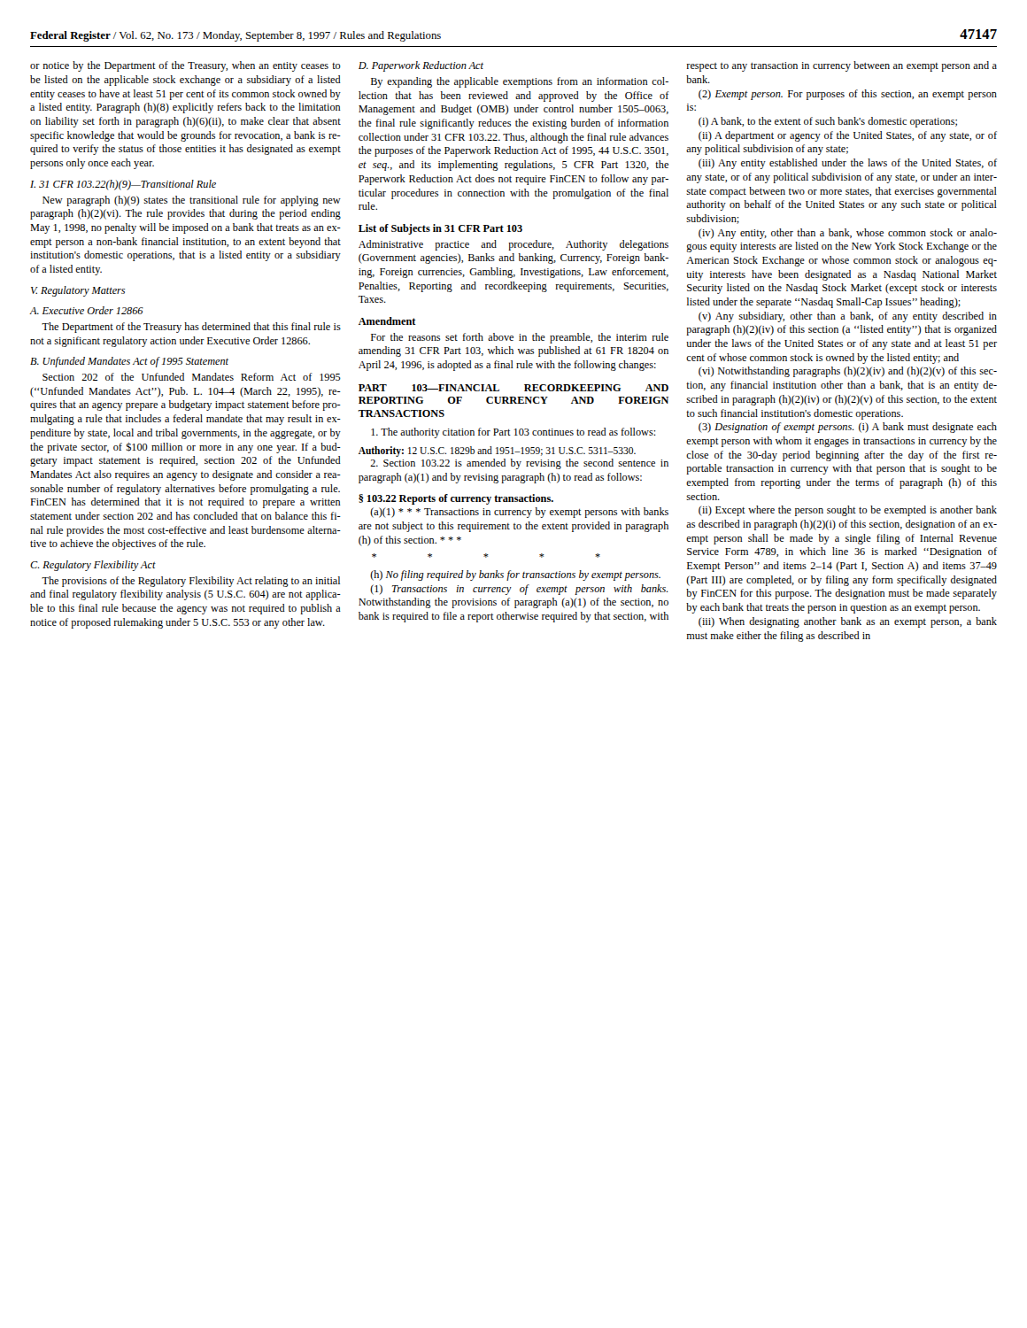Federal Register / Vol. 62, No. 173 / Monday, September 8, 1997 / Rules and Regulations
47147
or notice by the Department of the Treasury, when an entity ceases to be listed on the applicable stock exchange or a subsidiary of a listed entity ceases to have at least 51 per cent of its common stock owned by a listed entity. Paragraph (h)(8) explicitly refers back to the limitation on liability set forth in paragraph (h)(6)(ii), to make clear that absent specific knowledge that would be grounds for revocation, a bank is required to verify the status of those entities it has designated as exempt persons only once each year.
I. 31 CFR 103.22(h)(9)—Transitional Rule
New paragraph (h)(9) states the transitional rule for applying new paragraph (h)(2)(vi). The rule provides that during the period ending May 1, 1998, no penalty will be imposed on a bank that treats as an exempt person a non-bank financial institution, to an extent beyond that institution's domestic operations, that is a listed entity or a subsidiary of a listed entity.
V. Regulatory Matters
A. Executive Order 12866
The Department of the Treasury has determined that this final rule is not a significant regulatory action under Executive Order 12866.
B. Unfunded Mandates Act of 1995 Statement
Section 202 of the Unfunded Mandates Reform Act of 1995 (‘‘Unfunded Mandates Act’’), Pub. L. 104–4 (March 22, 1995), requires that an agency prepare a budgetary impact statement before promulgating a rule that includes a federal mandate that may result in expenditure by state, local and tribal governments, in the aggregate, or by the private sector, of $100 million or more in any one year. If a budgetary impact statement is required, section 202 of the Unfunded Mandates Act also requires an agency to designate and consider a reasonable number of regulatory alternatives before promulgating a rule. FinCEN has determined that it is not required to prepare a written statement under section 202 and has concluded that on balance this final rule provides the most cost-effective and least burdensome alternative to achieve the objectives of the rule.
C. Regulatory Flexibility Act
The provisions of the Regulatory Flexibility Act relating to an initial and final regulatory flexibility analysis (5 U.S.C. 604) are not applicable to this final rule because the agency was not required to publish a notice of proposed rulemaking under 5 U.S.C. 553 or any other law.
D. Paperwork Reduction Act
By expanding the applicable exemptions from an information collection that has been reviewed and approved by the Office of Management and Budget (OMB) under control number 1505–0063, the final rule significantly reduces the existing burden of information collection under 31 CFR 103.22. Thus, although the final rule advances the purposes of the Paperwork Reduction Act of 1995, 44 U.S.C. 3501, et seq., and its implementing regulations, 5 CFR Part 1320, the Paperwork Reduction Act does not require FinCEN to follow any particular procedures in connection with the promulgation of the final rule.
List of Subjects in 31 CFR Part 103
Administrative practice and procedure, Authority delegations (Government agencies), Banks and banking, Currency, Foreign banking, Foreign currencies, Gambling, Investigations, Law enforcement, Penalties, Reporting and recordkeeping requirements, Securities, Taxes.
Amendment
For the reasons set forth above in the preamble, the interim rule amending 31 CFR Part 103, which was published at 61 FR 18204 on April 24, 1996, is adopted as a final rule with the following changes:
PART 103—FINANCIAL RECORDKEEPING AND REPORTING OF CURRENCY AND FOREIGN TRANSACTIONS
1. The authority citation for Part 103 continues to read as follows:
Authority: 12 U.S.C. 1829b and 1951–1959; 31 U.S.C. 5311–5330.
2. Section 103.22 is amended by revising the second sentence in paragraph (a)(1) and by revising paragraph (h) to read as follows:
§ 103.22 Reports of currency transactions.
(a)(1) * * * Transactions in currency by exempt persons with banks are not subject to this requirement to the extent provided in paragraph (h) of this section. * * *
* * * * *
(h) No filing required by banks for transactions by exempt persons.
(1) Transactions in currency of exempt person with banks. Notwithstanding the provisions of paragraph (a)(1) of the section, no bank is required to file a report otherwise required by that section, with respect to any transaction in currency between an exempt person and a bank.
(2) Exempt person. For purposes of this section, an exempt person is:
(i) A bank, to the extent of such bank's domestic operations;
(ii) A department or agency of the United States, of any state, or of any political subdivision of any state;
(iii) Any entity established under the laws of the United States, of any state, or of any political subdivision of any state, or under an interstate compact between two or more states, that exercises governmental authority on behalf of the United States or any such state or political subdivision;
(iv) Any entity, other than a bank, whose common stock or analogous equity interests are listed on the New York Stock Exchange or the American Stock Exchange or whose common stock or analogous equity interests have been designated as a Nasdaq National Market Security listed on the Nasdaq Stock Market (except stock or interests listed under the separate ‘‘Nasdaq Small-Cap Issues’’ heading);
(v) Any subsidiary, other than a bank, of any entity described in paragraph (h)(2)(iv) of this section (a ‘‘listed entity’’) that is organized under the laws of the United States or of any state and at least 51 per cent of whose common stock is owned by the listed entity; and
(vi) Notwithstanding paragraphs (h)(2)(iv) and (h)(2)(v) of this section, any financial institution other than a bank, that is an entity described in paragraph (h)(2)(iv) or (h)(2)(v) of this section, to the extent to such financial institution's domestic operations.
(3) Designation of exempt persons. (i) A bank must designate each exempt person with whom it engages in transactions in currency by the close of the 30-day period beginning after the day of the first reportable transaction in currency with that person that is sought to be exempted from reporting under the terms of paragraph (h) of this section.
(ii) Except where the person sought to be exempted is another bank as described in paragraph (h)(2)(i) of this section, designation of an exempt person shall be made by a single filing of Internal Revenue Service Form 4789, in which line 36 is marked ‘‘Designation of Exempt Person’’ and items 2–14 (Part I, Section A) and items 37–49 (Part III) are completed, or by filing any form specifically designated by FinCEN for this purpose. The designation must be made separately by each bank that treats the person in question as an exempt person.
(iii) When designating another bank as an exempt person, a bank must make either the filing as described in